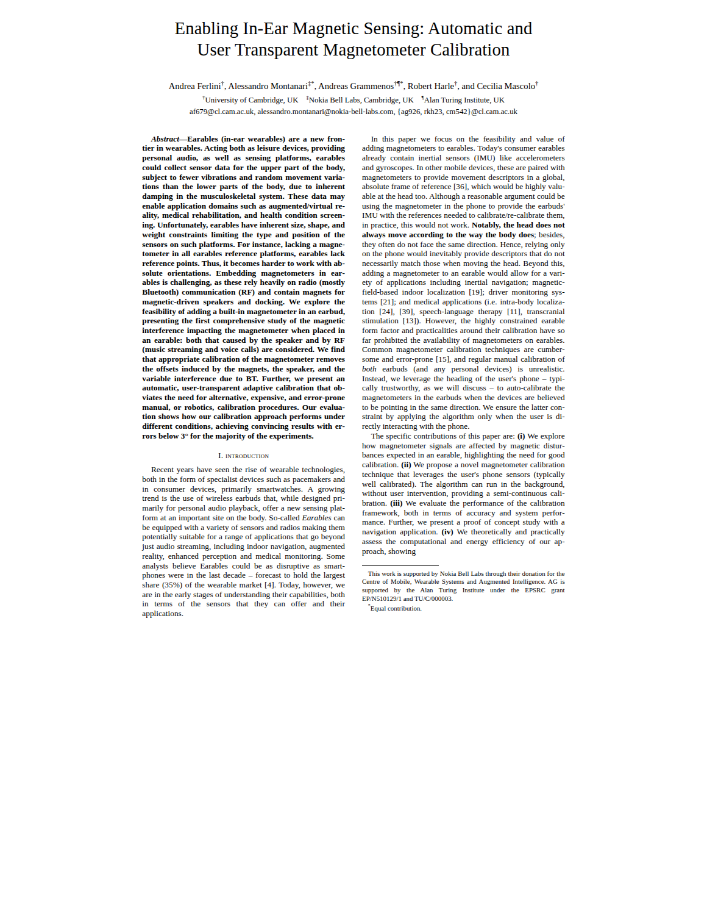Enabling In-Ear Magnetic Sensing: Automatic and
User Transparent Magnetometer Calibration
Andrea Ferlini†, Alessandro Montanari‡*, Andreas Grammenos†¶*, Robert Harle†, and Cecilia Mascolo†
†University of Cambridge, UK ‡Nokia Bell Labs, Cambridge, UK ¶Alan Turing Institute, UK
af679@cl.cam.ac.uk, alessandro.montanari@nokia-bell-labs.com, {ag926, rkh23, cm542}@cl.cam.ac.uk
Abstract—Earables (in-ear wearables) are a new frontier in wearables. Acting both as leisure devices, providing personal audio, as well as sensing platforms, earables could collect sensor data for the upper part of the body, subject to fewer vibrations and random movement variations than the lower parts of the body, due to inherent damping in the musculoskeletal system. These data may enable application domains such as augmented/virtual reality, medical rehabilitation, and health condition screening. Unfortunately, earables have inherent size, shape, and weight constraints limiting the type and position of the sensors on such platforms. For instance, lacking a magnetometer in all earables reference platforms, earables lack reference points. Thus, it becomes harder to work with absolute orientations. Embedding magnetometers in earables is challenging, as these rely heavily on radio (mostly Bluetooth) communication (RF) and contain magnets for magnetic-driven speakers and docking. We explore the feasibility of adding a built-in magnetometer in an earbud, presenting the first comprehensive study of the magnetic interference impacting the magnetometer when placed in an earable: both that caused by the speaker and by RF (music streaming and voice calls) are considered. We find that appropriate calibration of the magnetometer removes the offsets induced by the magnets, the speaker, and the variable interference due to BT. Further, we present an automatic, user-transparent adaptive calibration that obviates the need for alternative, expensive, and error-prone manual, or robotics, calibration procedures. Our evaluation shows how our calibration approach performs under different conditions, achieving convincing results with errors below 3° for the majority of the experiments.
I. introduction
Recent years have seen the rise of wearable technologies, both in the form of specialist devices such as pacemakers and in consumer devices, primarily smartwatches. A growing trend is the use of wireless earbuds that, while designed primarily for personal audio playback, offer a new sensing platform at an important site on the body. So-called Earables can be equipped with a variety of sensors and radios making them potentially suitable for a range of applications that go beyond just audio streaming, including indoor navigation, augmented reality, enhanced perception and medical monitoring. Some analysts believe Earables could be as disruptive as smartphones were in the last decade – forecast to hold the largest share (35%) of the wearable market [4]. Today, however, we are in the early stages of understanding their capabilities, both in terms of the sensors that they can offer and their applications.
In this paper we focus on the feasibility and value of adding magnetometers to earables. Today's consumer earables already contain inertial sensors (IMU) like accelerometers and gyroscopes. In other mobile devices, these are paired with magnetometers to provide movement descriptors in a global, absolute frame of reference [36], which would be highly valuable at the head too. Although a reasonable argument could be using the magnetometer in the phone to provide the earbuds' IMU with the references needed to calibrate/re-calibrate them, in practice, this would not work. Notably, the head does not always move according to the way the body does; besides, they often do not face the same direction. Hence, relying only on the phone would inevitably provide descriptors that do not necessarily match those when moving the head. Beyond this, adding a magnetometer to an earable would allow for a variety of applications including inertial navigation; magnetic-field-based indoor localization [19]; driver monitoring systems [21]; and medical applications (i.e. intra-body localization [24], [39], speech-language therapy [11], transcranial stimulation [13]). However, the highly constrained earable form factor and practicalities around their calibration have so far prohibited the availability of magnetometers on earables. Common magnetometer calibration techniques are cumbersome and error-prone [15], and regular manual calibration of both earbuds (and any personal devices) is unrealistic. Instead, we leverage the heading of the user's phone – typically trustworthy, as we will discuss – to auto-calibrate the magnetometers in the earbuds when the devices are believed to be pointing in the same direction. We ensure the latter constraint by applying the algorithm only when the user is directly interacting with the phone.
The specific contributions of this paper are: (i) We explore how magnetometer signals are affected by magnetic disturbances expected in an earable, highlighting the need for good calibration. (ii) We propose a novel magnetometer calibration technique that leverages the user's phone sensors (typically well calibrated). The algorithm can run in the background, without user intervention, providing a semi-continuous calibration. (iii) We evaluate the performance of the calibration framework, both in terms of accuracy and system performance. Further, we present a proof of concept study with a navigation application. (iv) We theoretically and practically assess the computational and energy efficiency of our approach, showing
This work is supported by Nokia Bell Labs through their donation for the Centre of Mobile, Wearable Systems and Augmented Intelligence. AG is supported by the Alan Turing Institute under the EPSRC grant EP/N510129/1 and TU/C/000003.
*Equal contribution.